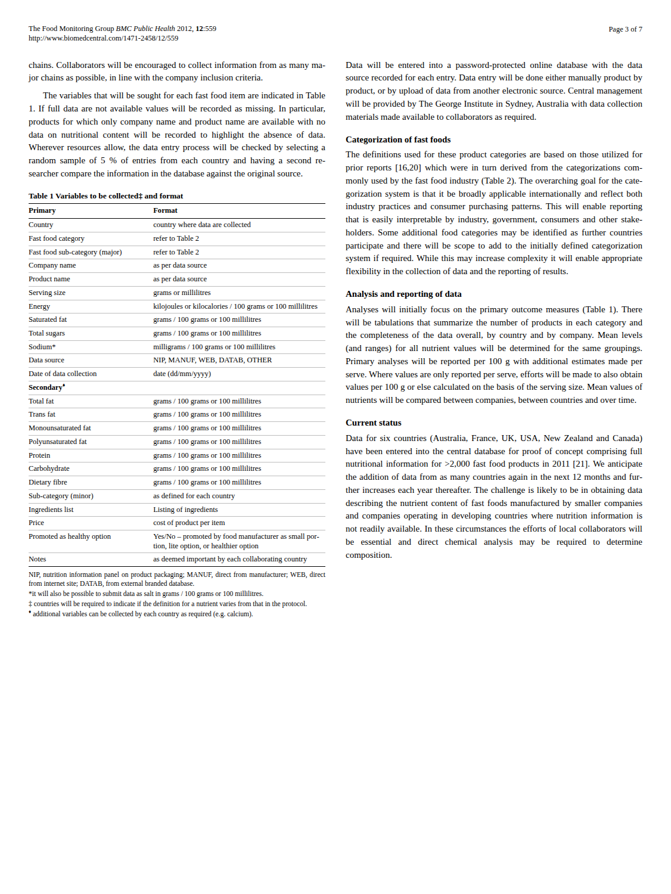The Food Monitoring Group BMC Public Health 2012, 12:559
http://www.biomedcentral.com/1471-2458/12/559
Page 3 of 7
chains. Collaborators will be encouraged to collect information from as many major chains as possible, in line with the company inclusion criteria.
The variables that will be sought for each fast food item are indicated in Table 1. If full data are not available values will be recorded as missing. In particular, products for which only company name and product name are available with no data on nutritional content will be recorded to highlight the absence of data. Wherever resources allow, the data entry process will be checked by selecting a random sample of 5 % of entries from each country and having a second researcher compare the information in the database against the original source.
Table 1 Variables to be collected‡ and format
| Primary | Format |
| --- | --- |
| Country | country where data are collected |
| Fast food category | refer to Table 2 |
| Fast food sub-category (major) | refer to Table 2 |
| Company name | as per data source |
| Product name | as per data source |
| Serving size | grams or millilitres |
| Energy | kilojoules or kilocalories / 100 grams or 100 millilitres |
| Saturated fat | grams / 100 grams or 100 millilitres |
| Total sugars | grams / 100 grams or 100 millilitres |
| Sodium* | milligrams / 100 grams or 100 millilitres |
| Data source | NIP, MANUF, WEB, DATAB, OTHER |
| Date of data collection | date (dd/mm/yyyy) |
| Secondary ♦ | |
| Total fat | grams / 100 grams or 100 millilitres |
| Trans fat | grams / 100 grams or 100 millilitres |
| Monounsaturated fat | grams / 100 grams or 100 millilitres |
| Polyunsaturated fat | grams / 100 grams or 100 millilitres |
| Protein | grams / 100 grams or 100 millilitres |
| Carbohydrate | grams / 100 grams or 100 millilitres |
| Dietary fibre | grams / 100 grams or 100 millilitres |
| Sub-category (minor) | as defined for each country |
| Ingredients list | Listing of ingredients |
| Price | cost of product per item |
| Promoted as healthy option | Yes/No – promoted by food manufacturer as small portion, lite option, or healthier option |
| Notes | as deemed important by each collaborating country |
NIP, nutrition information panel on product packaging; MANUF, direct from manufacturer; WEB, direct from internet site; DATAB, from external branded database.
*it will also be possible to submit data as salt in grams / 100 grams or 100 millilitres.
‡ countries will be required to indicate if the definition for a nutrient varies from that in the protocol.
♦ additional variables can be collected by each country as required (e.g. calcium).
Data will be entered into a password-protected online database with the data source recorded for each entry. Data entry will be done either manually product by product, or by upload of data from another electronic source. Central management will be provided by The George Institute in Sydney, Australia with data collection materials made available to collaborators as required.
Categorization of fast foods
The definitions used for these product categories are based on those utilized for prior reports [16,20] which were in turn derived from the categorizations commonly used by the fast food industry (Table 2). The overarching goal for the categorization system is that it be broadly applicable internationally and reflect both industry practices and consumer purchasing patterns. This will enable reporting that is easily interpretable by industry, government, consumers and other stakeholders. Some additional food categories may be identified as further countries participate and there will be scope to add to the initially defined categorization system if required. While this may increase complexity it will enable appropriate flexibility in the collection of data and the reporting of results.
Analysis and reporting of data
Analyses will initially focus on the primary outcome measures (Table 1). There will be tabulations that summarize the number of products in each category and the completeness of the data overall, by country and by company. Mean levels (and ranges) for all nutrient values will be determined for the same groupings. Primary analyses will be reported per 100 g with additional estimates made per serve. Where values are only reported per serve, efforts will be made to also obtain values per 100 g or else calculated on the basis of the serving size. Mean values of nutrients will be compared between companies, between countries and over time.
Current status
Data for six countries (Australia, France, UK, USA, New Zealand and Canada) have been entered into the central database for proof of concept comprising full nutritional information for >2,000 fast food products in 2011 [21]. We anticipate the addition of data from as many countries again in the next 12 months and further increases each year thereafter. The challenge is likely to be in obtaining data describing the nutrient content of fast foods manufactured by smaller companies and companies operating in developing countries where nutrition information is not readily available. In these circumstances the efforts of local collaborators will be essential and direct chemical analysis may be required to determine composition.